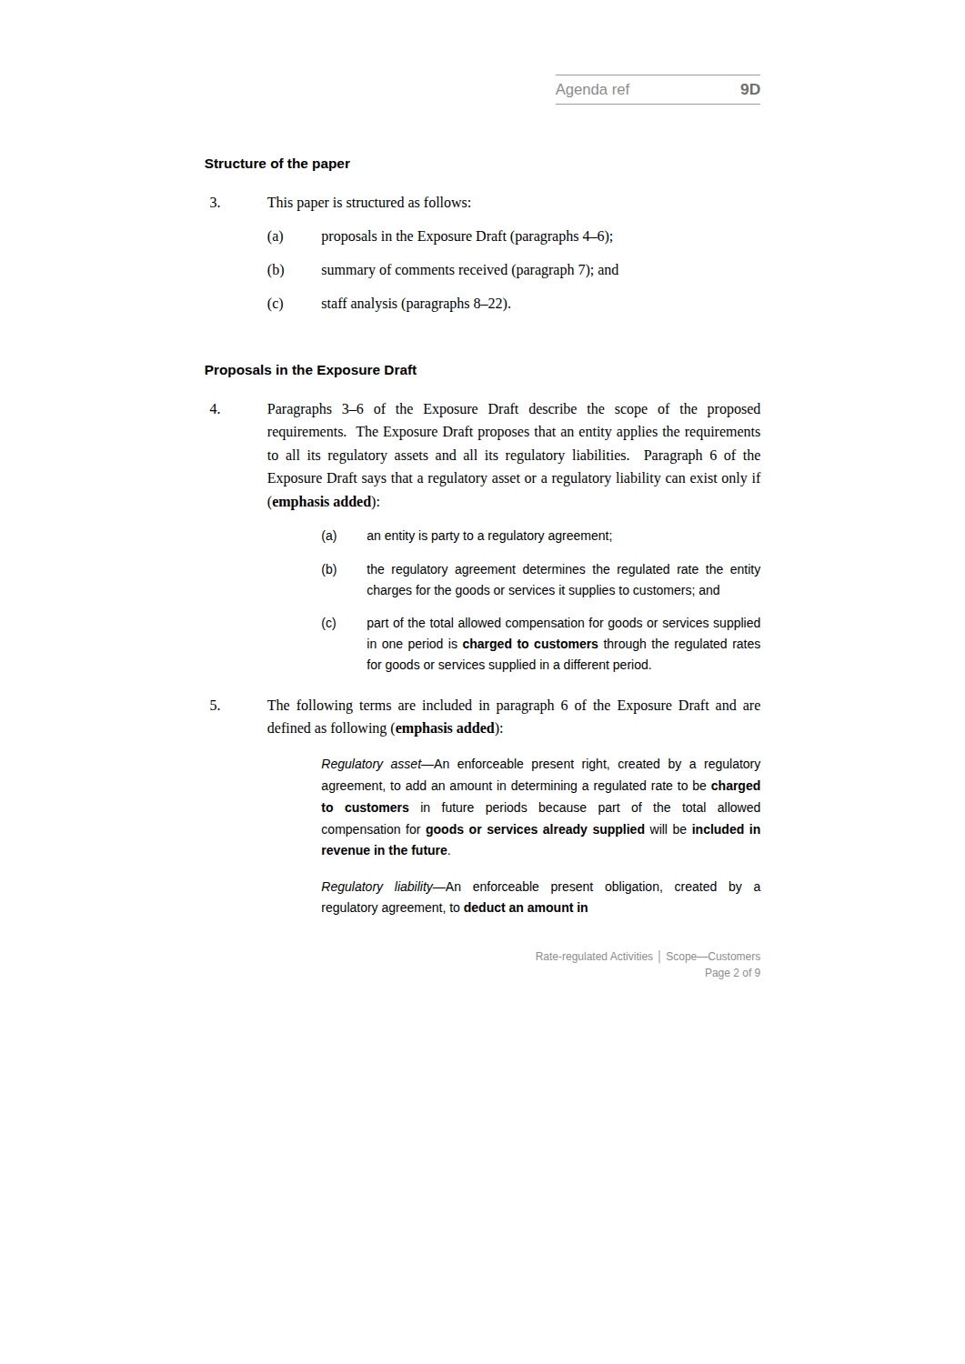Agenda ref 9D
Structure of the paper
3. This paper is structured as follows:
(a) proposals in the Exposure Draft (paragraphs 4–6);
(b) summary of comments received (paragraph 7); and
(c) staff analysis (paragraphs 8–22).
Proposals in the Exposure Draft
4. Paragraphs 3–6 of the Exposure Draft describe the scope of the proposed requirements. The Exposure Draft proposes that an entity applies the requirements to all its regulatory assets and all its regulatory liabilities. Paragraph 6 of the Exposure Draft says that a regulatory asset or a regulatory liability can exist only if (emphasis added):
(a) an entity is party to a regulatory agreement;
(b) the regulatory agreement determines the regulated rate the entity charges for the goods or services it supplies to customers; and
(c) part of the total allowed compensation for goods or services supplied in one period is charged to customers through the regulated rates for goods or services supplied in a different period.
5. The following terms are included in paragraph 6 of the Exposure Draft and are defined as following (emphasis added):
Regulatory asset—An enforceable present right, created by a regulatory agreement, to add an amount in determining a regulated rate to be charged to customers in future periods because part of the total allowed compensation for goods or services already supplied will be included in revenue in the future.
Regulatory liability—An enforceable present obligation, created by a regulatory agreement, to deduct an amount in
Rate-regulated Activities │ Scope—Customers
Page 2 of 9